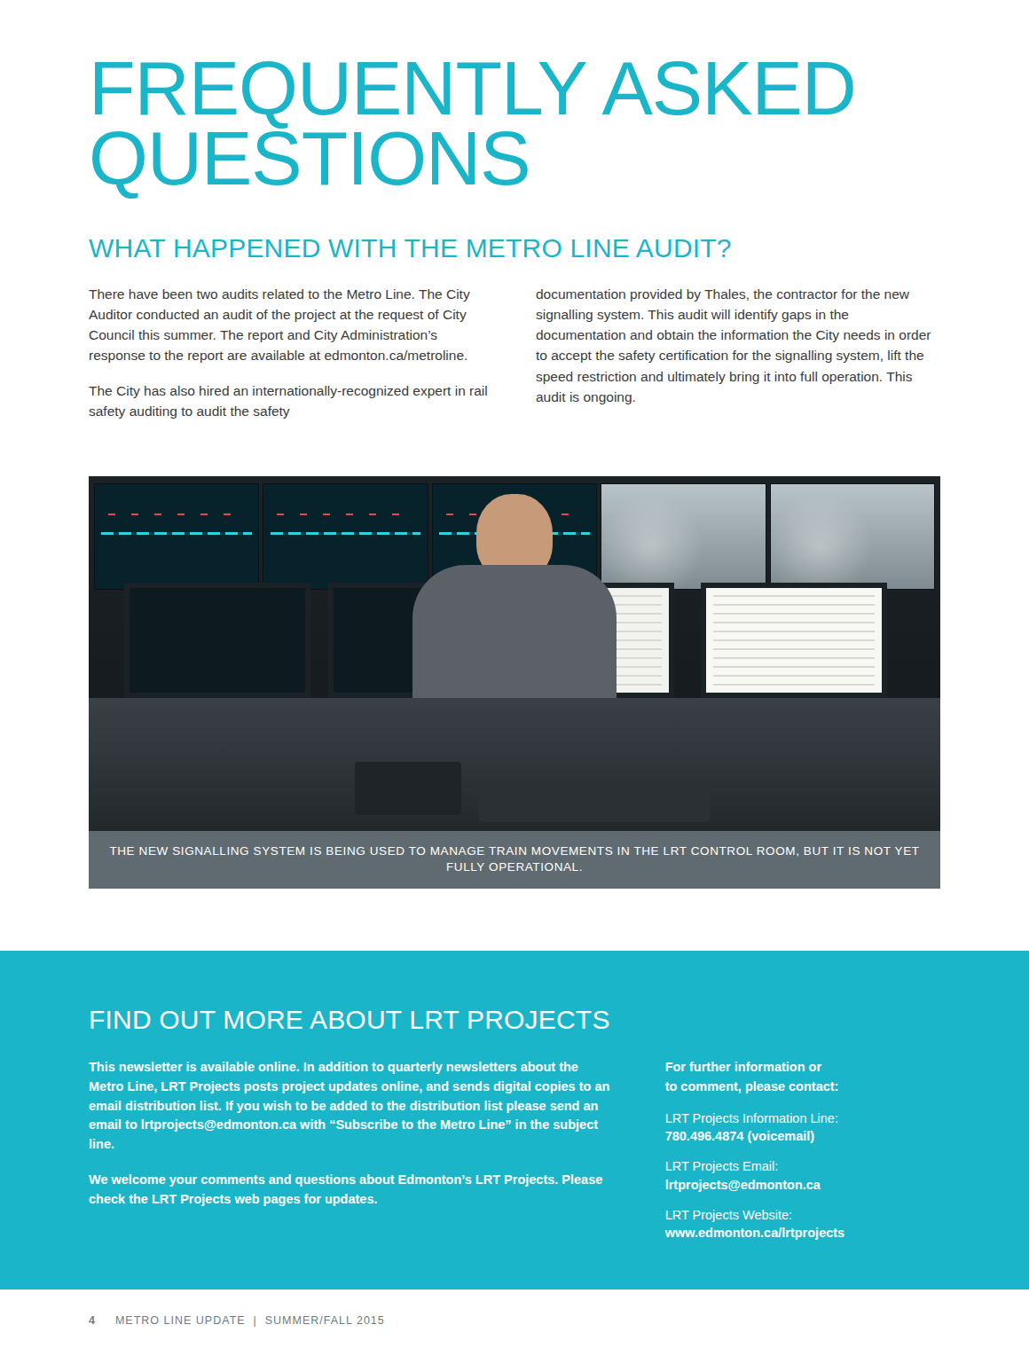Frequently Asked
Questions
What happened with the Metro Line audit?
There have been two audits related to the Metro Line. The City Auditor conducted an audit of the project at the request of City Council this summer. The report and City Administration’s response to the report are available at edmonton.ca/metroline.
The City has also hired an internationally-recognized expert in rail safety auditing to audit the safety
documentation provided by Thales, the contractor for the new signalling system. This audit will identify gaps in the documentation and obtain the information the City needs in order to accept the safety certification for the signalling system, lift the speed restriction and ultimately bring it into full operation. This audit is ongoing.
The new signalling system is being used to manage train movements in the LRT control room, but it is not yet fully operational.
Find out more about LRT Projects
This newsletter is available online. In addition to quarterly newsletters about the Metro Line, LRT Projects posts project updates online, and sends digital copies to an email distribution list. If you wish to be added to the distribution list please send an email to lrtprojects@edmonton.ca with “Subscribe to the Metro Line” in the subject line.
We welcome your comments and questions about Edmonton’s LRT Projects. Please check the LRT Projects web pages for updates.
For further information or
to comment, please contact:
LRT Projects Information Line:
780.496.4874 (voicemail)
LRT Projects Email:
lrtprojects@edmonton.ca
LRT Projects Website:
www.edmonton.ca/lrtprojects
4 Metro Line Update | Summer/Fall 2015